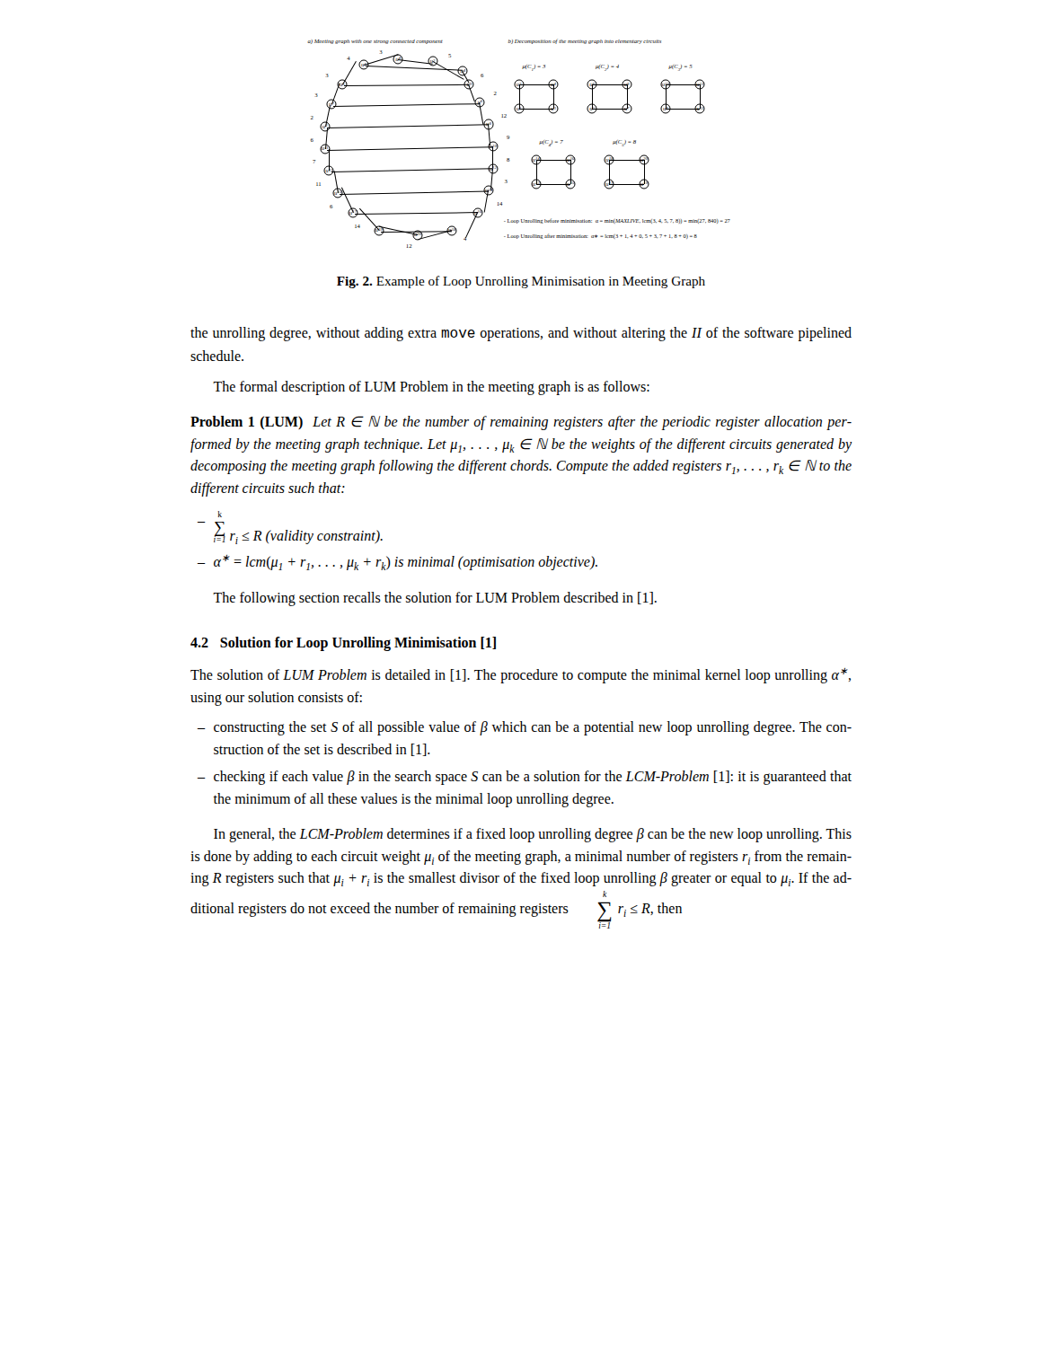a) Meeting graph with one strong connected component b) Decomposition of the meeting graph into elementary circuits u1 u4 u2 u4 u5 u7 u3 u11 u13 u15 u17 u19 u20 u18 u16 u14 u12 u10 u8 u6 u9 3 4 5 3 3 2 6 7 11 6 14 12 4 14 3 8 9 12 2 6 μ(C1) = 3 u2 u4 u1 u3 μ(C2) = 4 u6 u8 u5 u7 μ(C3) = 5 u10 u12 u9 u11 μ(C4) = 7 u14 u16 u13 u15 μ(C5) = 8 u18 u20 u17 u19 - Loop Unrolling before minimisation: α = min(MAXLIVE, lcm(3, 4, 5, 7, 8)) = min(27, 840) = 27 - Loop Unrolling after minimisation: α∗ = lcm(3 + 1, 4 + 0, 5 + 3, 7 + 1, 8 + 0) = 8
Fig. 2. Example of Loop Unrolling Minimisation in Meeting Graph
the unrolling degree, without adding extra move operations, and without altering the II of the software pipelined schedule.
The formal description of LUM Problem in the meeting graph is as follows:
Problem 1 (LUM) Let R ∈ ℕ be the number of remaining registers after the periodic register allocation performed by the meeting graph technique. Let μ1, . . . , μk ∈ ℕ be the weights of the different circuits generated by decomposing the meeting graph following the different chords. Compute the added registers r1, . . . , rk ∈ ℕ to the different circuits such that:
k∑i=1 ri ≤ R (validity constraint).
α∗ = lcm(μ1 + r1, . . . , μk + rk) is minimal (optimisation objective).
The following section recalls the solution for LUM Problem described in [1].
4.2 Solution for Loop Unrolling Minimisation [1]
The solution of LUM Problem is detailed in [1]. The procedure to compute the minimal kernel loop unrolling α∗, using our solution consists of:
constructing the set S of all possible value of β which can be a potential new loop unrolling degree. The construction of the set is described in [1].
checking if each value β in the search space S can be a solution for the LCM-Problem [1]: it is guaranteed that the minimum of all these values is the minimal loop unrolling degree.
In general, the LCM-Problem determines if a fixed loop unrolling degree β can be the new loop unrolling. This is done by adding to each circuit weight μi of the meeting graph, a minimal number of registers ri from the remaining R registers such that μi + ri is the smallest divisor of the fixed loop unrolling β greater or equal to μi. If the additional registers do not exceed the number of remaining registers k∑i=1 ri ≤ R, then